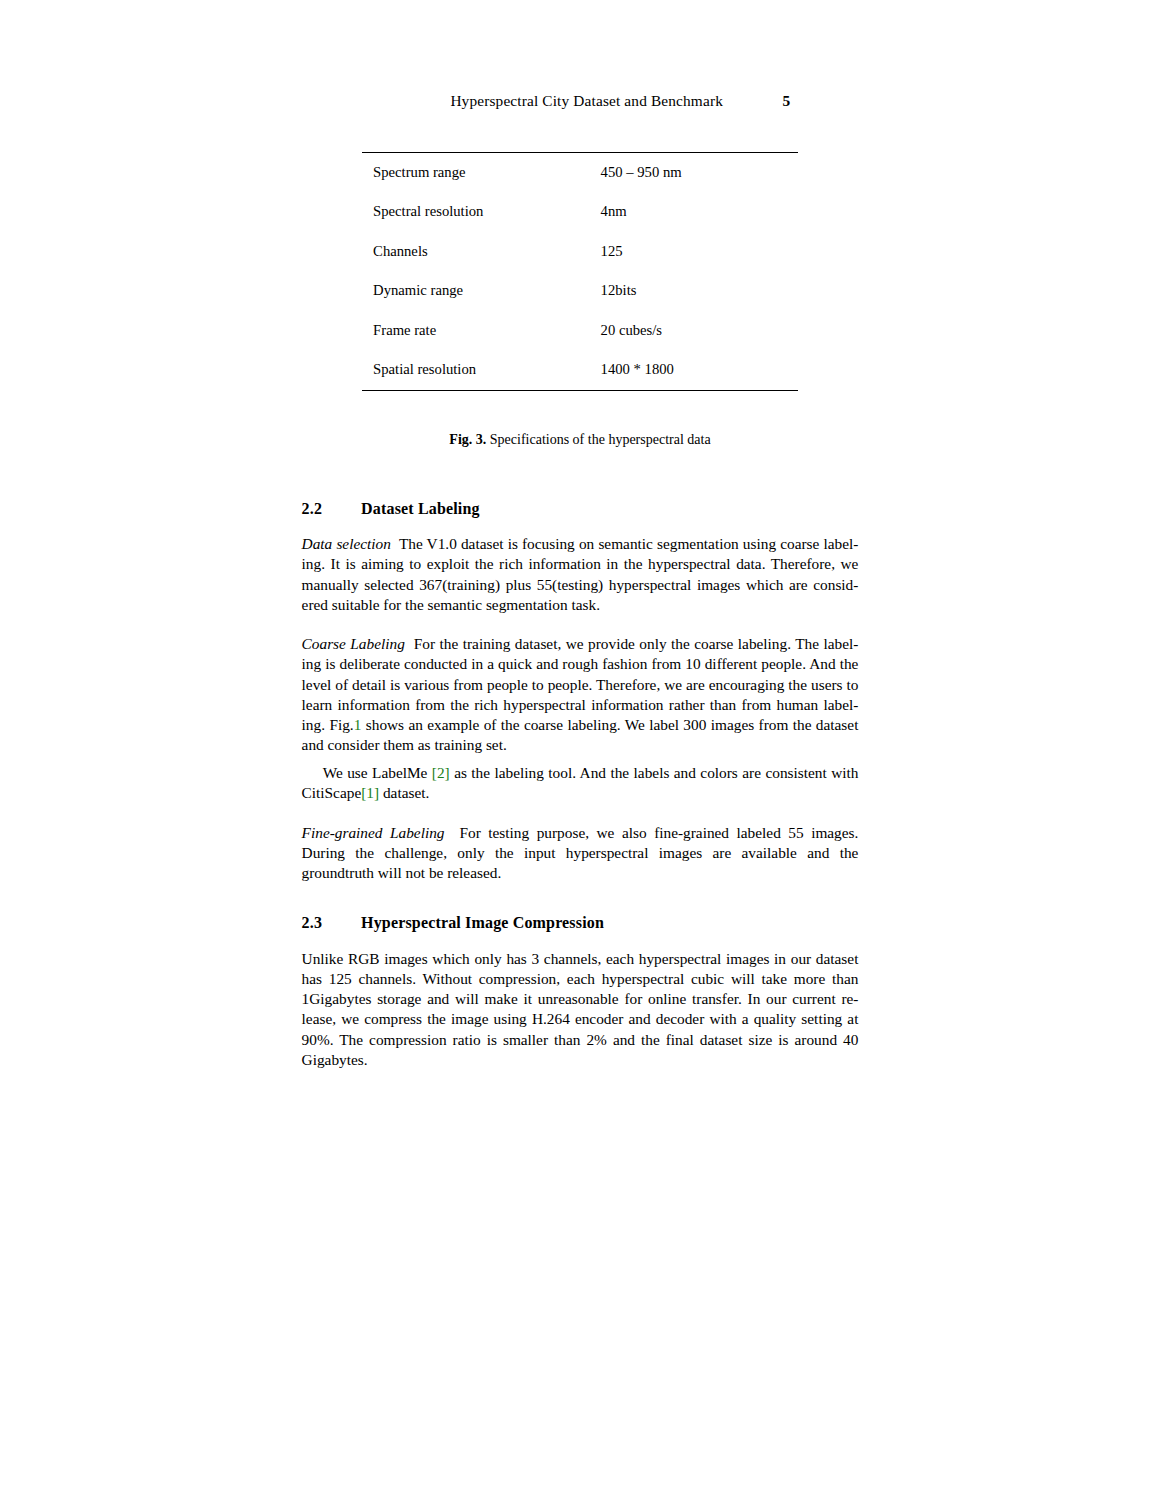Hyperspectral City Dataset and Benchmark 5
| Spectrum range | 450 – 950 nm |
| Spectral resolution | 4nm |
| Channels | 125 |
| Dynamic range | 12bits |
| Frame rate | 20 cubes/s |
| Spatial resolution | 1400 * 1800 |
Fig. 3. Specifications of the hyperspectral data
2.2 Dataset Labeling
Data selection The V1.0 dataset is focusing on semantic segmentation using coarse labeling. It is aiming to exploit the rich information in the hyperspectral data. Therefore, we manually selected 367(training) plus 55(testing) hyperspectral images which are considered suitable for the semantic segmentation task.
Coarse Labeling For the training dataset, we provide only the coarse labeling. The labeling is deliberate conducted in a quick and rough fashion from 10 different people. And the level of detail is various from people to people. Therefore, we are encouraging the users to learn information from the rich hyperspectral information rather than from human labeling. Fig.1 shows an example of the coarse labeling. We label 300 images from the dataset and consider them as training set.
We use LabelMe [2] as the labeling tool. And the labels and colors are consistent with CitiScape[1] dataset.
Fine-grained Labeling For testing purpose, we also fine-grained labeled 55 images. During the challenge, only the input hyperspectral images are available and the groundtruth will not be released.
2.3 Hyperspectral Image Compression
Unlike RGB images which only has 3 channels, each hyperspectral images in our dataset has 125 channels. Without compression, each hyperspectral cubic will take more than 1Gigabytes storage and will make it unreasonable for online transfer. In our current release, we compress the image using H.264 encoder and decoder with a quality setting at 90%. The compression ratio is smaller than 2% and the final dataset size is around 40 Gigabytes.